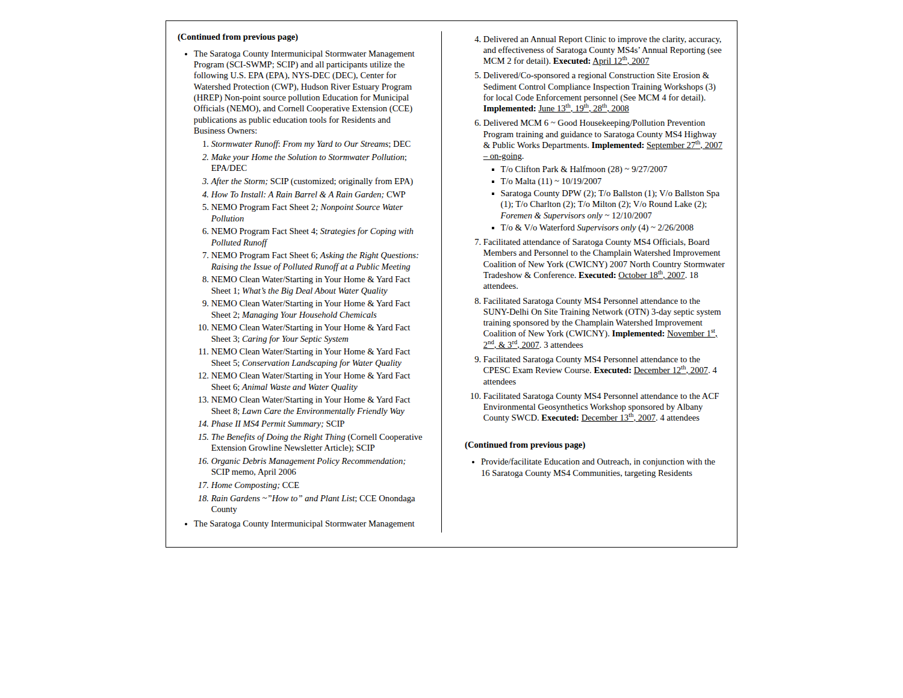(Continued from previous page)
The Saratoga County Intermunicipal Stormwater Management Program (SCI-SWMP; SCIP) and all participants utilize the following U.S. EPA (EPA), NYS-DEC (DEC), Center for Watershed Protection (CWP), Hudson River Estuary Program (HREP) Non-point source pollution Education for Municipal Officials (NEMO), and Cornell Cooperative Extension (CCE) publications as public education tools for Residents and Business Owners:
Stormwater Runoff: From my Yard to Our Streams; DEC
Make your Home the Solution to Stormwater Pollution; EPA/DEC
After the Storm; SCIP (customized; originally from EPA)
How To Install: A Rain Barrel & A Rain Garden; CWP
NEMO Program Fact Sheet 2; Nonpoint Source Water Pollution
NEMO Program Fact Sheet 4; Strategies for Coping with Polluted Runoff
NEMO Program Fact Sheet 6; Asking the Right Questions: Raising the Issue of Polluted Runoff at a Public Meeting
NEMO Clean Water/Starting in Your Home & Yard Fact Sheet 1; What’s the Big Deal About Water Quality
NEMO Clean Water/Starting in Your Home & Yard Fact Sheet 2; Managing Your Household Chemicals
NEMO Clean Water/Starting in Your Home & Yard Fact Sheet 3; Caring for Your Septic System
NEMO Clean Water/Starting in Your Home & Yard Fact Sheet 5; Conservation Landscaping for Water Quality
NEMO Clean Water/Starting in Your Home & Yard Fact Sheet 6; Animal Waste and Water Quality
NEMO Clean Water/Starting in Your Home & Yard Fact Sheet 8; Lawn Care the Environmentally Friendly Way
Phase II MS4 Permit Summary; SCIP
The Benefits of Doing the Right Thing (Cornell Cooperative Extension Growline Newsletter Article); SCIP
Organic Debris Management Policy Recommendation; SCIP memo, April 2006
Home Composting; CCE
Rain Gardens ~”How to” and Plant List; CCE Onondaga County
The Saratoga County Intermunicipal Stormwater Management
Delivered an Annual Report Clinic to improve the clarity, accuracy, and effectiveness of Saratoga County MS4s’ Annual Reporting (see MCM 2 for detail). Executed: April 12th, 2007
Delivered/Co-sponsored a regional Construction Site Erosion & Sediment Control Compliance Inspection Training Workshops (3) for local Code Enforcement personnel (See MCM 4 for detail). Implemented: June 13th, 19th, 28th, 2008
Delivered MCM 6 ~ Good Housekeeping/Pollution Prevention Program training and guidance to Saratoga County MS4 Highway & Public Works Departments. Implemented: September 27th, 2007 – on-going.
T/o Clifton Park & Halfmoon (28) ~ 9/27/2007
T/o Malta (11) ~ 10/19/2007
Saratoga County DPW (2); T/o Ballston (1); V/o Ballston Spa (1); T/o Charlton (2); T/o Milton (2); V/o Round Lake (2); Foremen & Supervisors only ~ 12/10/2007
T/o & V/o Waterford Supervisors only (4) ~ 2/26/2008
Facilitated attendance of Saratoga County MS4 Officials, Board Members and Personnel to the Champlain Watershed Improvement Coalition of New York (CWICNY) 2007 North Country Stormwater Tradeshow & Conference. Executed: October 18th, 2007. 18 attendees.
Facilitated Saratoga County MS4 Personnel attendance to the SUNY-Delhi On Site Training Network (OTN) 3-day septic system training sponsored by the Champlain Watershed Improvement Coalition of New York (CWICNY). Implemented: November 1st, 2nd, & 3rd, 2007. 3 attendees
Facilitated Saratoga County MS4 Personnel attendance to the CPESC Exam Review Course. Executed: December 12th, 2007. 4 attendees
Facilitated Saratoga County MS4 Personnel attendance to the ACF Environmental Geosynthetics Workshop sponsored by Albany County SWCD. Executed: December 13th, 2007. 4 attendees
(Continued from previous page)
Provide/facilitate Education and Outreach, in conjunction with the 16 Saratoga County MS4 Communities, targeting Residents